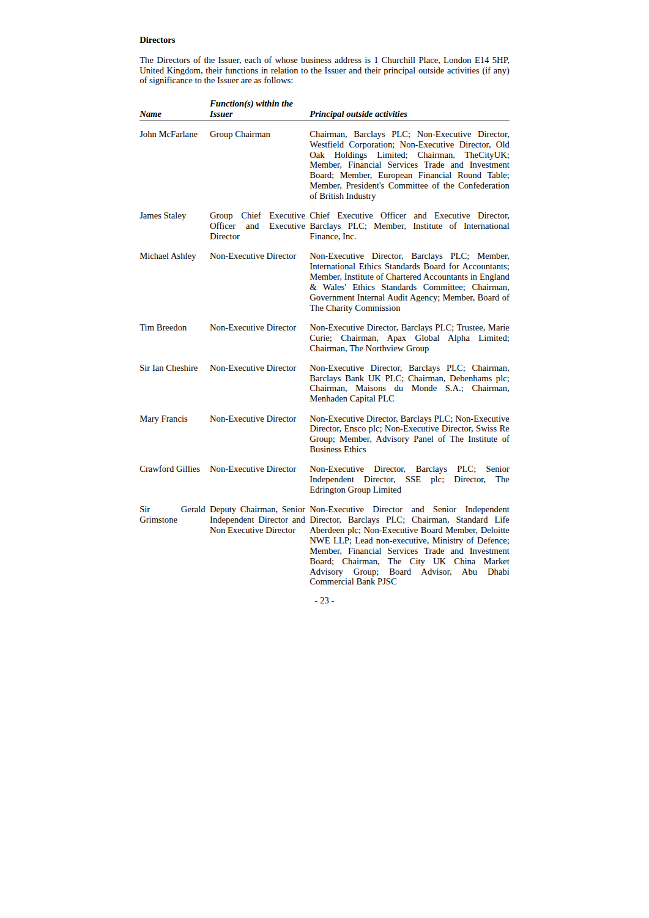Directors
The Directors of the Issuer, each of whose business address is 1 Churchill Place, London E14 5HP, United Kingdom, their functions in relation to the Issuer and their principal outside activities (if any) of significance to the Issuer are as follows:
| Name | Function(s) within the Issuer | Principal outside activities |
| --- | --- | --- |
| John McFarlane | Group Chairman | Chairman, Barclays PLC; Non-Executive Director, Westfield Corporation; Non-Executive Director, Old Oak Holdings Limited; Chairman, TheCityUK; Member, Financial Services Trade and Investment Board; Member, European Financial Round Table; Member, President's Committee of the Confederation of British Industry |
| James Staley | Group Chief Executive Officer and Executive Director | Chief Executive Officer and Executive Director, Barclays PLC; Member, Institute of International Finance, Inc. |
| Michael Ashley | Non-Executive Director | Non-Executive Director, Barclays PLC; Member, International Ethics Standards Board for Accountants; Member, Institute of Chartered Accountants in England & Wales' Ethics Standards Committee; Chairman, Government Internal Audit Agency; Member, Board of The Charity Commission |
| Tim Breedon | Non-Executive Director | Non-Executive Director, Barclays PLC; Trustee, Marie Curie; Chairman, Apax Global Alpha Limited; Chairman, The Northview Group |
| Sir Ian Cheshire | Non-Executive Director | Non-Executive Director, Barclays PLC; Chairman, Barclays Bank UK PLC; Chairman, Debenhams plc; Chairman, Maisons du Monde S.A.; Chairman, Menhaden Capital PLC |
| Mary Francis | Non-Executive Director | Non-Executive Director, Barclays PLC; Non-Executive Director, Ensco plc; Non-Executive Director, Swiss Re Group; Member, Advisory Panel of The Institute of Business Ethics |
| Crawford Gillies | Non-Executive Director | Non-Executive Director, Barclays PLC; Senior Independent Director, SSE plc; Director, The Edrington Group Limited |
| Sir Gerald Grimstone | Deputy Chairman, Senior Independent Director and Non Executive Director | Non-Executive Director and Senior Independent Director, Barclays PLC; Chairman, Standard Life Aberdeen plc; Non-Executive Board Member, Deloitte NWE LLP; Lead non-executive, Ministry of Defence; Member, Financial Services Trade and Investment Board; Chairman, The City UK China Market Advisory Group; Board Advisor, Abu Dhabi Commercial Bank PJSC |
- 23 -